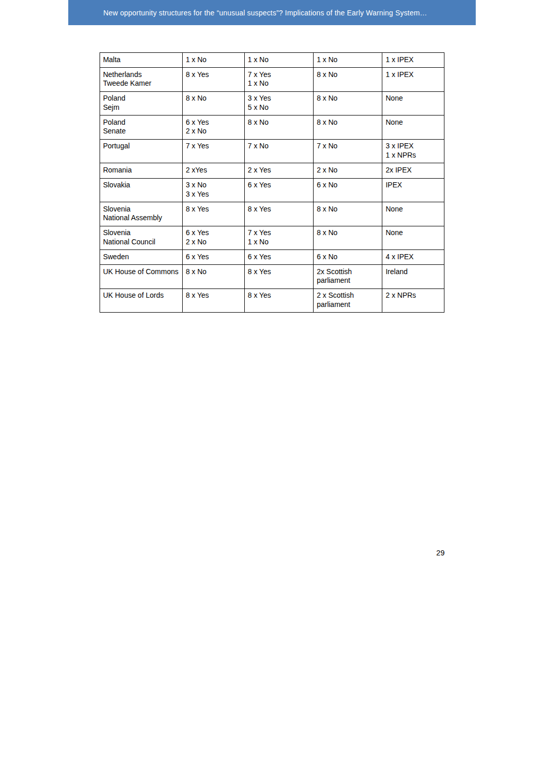New opportunity structures for the “unusual suspects”? Implications of the Early Warning System…
| Malta | 1 x No | 1 x No | 1 x No | 1 x IPEX |
| Netherlands Tweede Kamer | 8 x Yes | 7 x Yes 1 x No | 8 x No | 1 x IPEX |
| Poland Sejm | 8 x No | 3 x Yes 5 x No | 8 x No | None |
| Poland Senate | 6 x Yes 2 x No | 8 x No | 8 x No | None |
| Portugal | 7 x Yes | 7 x No | 7 x No | 3 x IPEX 1 x NPRs |
| Romania | 2 xYes | 2 x Yes | 2 x No | 2x IPEX |
| Slovakia | 3 x No 3 x Yes | 6 x Yes | 6 x No | IPEX |
| Slovenia National Assembly | 8 x Yes | 8 x Yes | 8 x No | None |
| Slovenia National Council | 6 x Yes 2 x No | 7 x Yes 1 x No | 8 x No | None |
| Sweden | 6 x Yes | 6 x Yes | 6 x No | 4 x IPEX |
| UK House of Commons | 8 x No | 8 x Yes | 2x Scottish parliament | Ireland |
| UK House of Lords | 8 x Yes | 8 x Yes | 2 x Scottish parliament | 2 x NPRs |
29